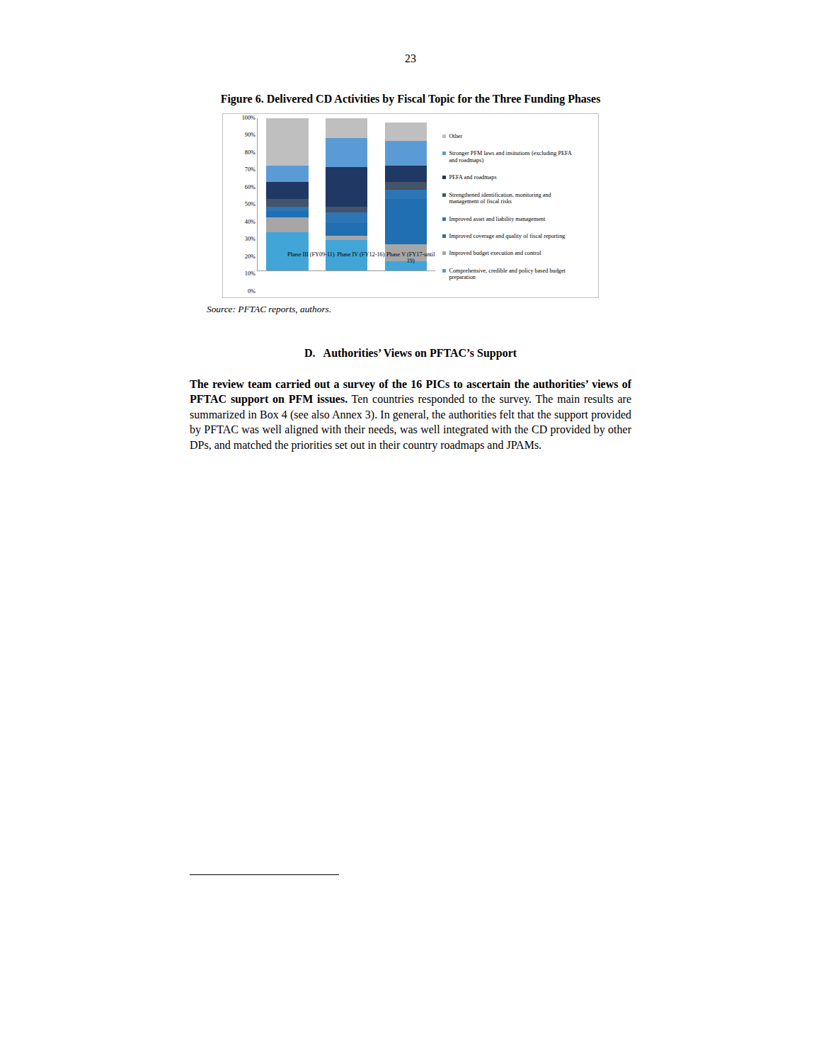23
Figure 6. Delivered CD Activities by Fiscal Topic for the Three Funding Phases
100% 90% 80% 70% 60% 50% 40% 30% 20% 10% 0%
Phase III (FY09-11)
Phase IV (FY12-16)
Phase V (FY17-until 19)
Other
Stronger PFM laws and insitutions (excluding PEFA and roadmaps)
PEFA and roadmaps
Strengthened identification, monitoring and management of fiscal risks
Improved asset and liability management
Improved coverage and quality of fiscal reporting
Improved budget execution and control
Comprehensive, credible and policy based budget preparation
Source: PFTAC reports, authors.
D. Authorities’ Views on PFTAC’s Support
The review team carried out a survey of the 16 PICs to ascertain the authorities’ views of PFTAC support on PFM issues. Ten countries responded to the survey. The main results are summarized in Box 4 (see also Annex 3). In general, the authorities felt that the support provided by PFTAC was well aligned with their needs, was well integrated with the CD provided by other DPs, and matched the priorities set out in their country roadmaps and JPAMs.